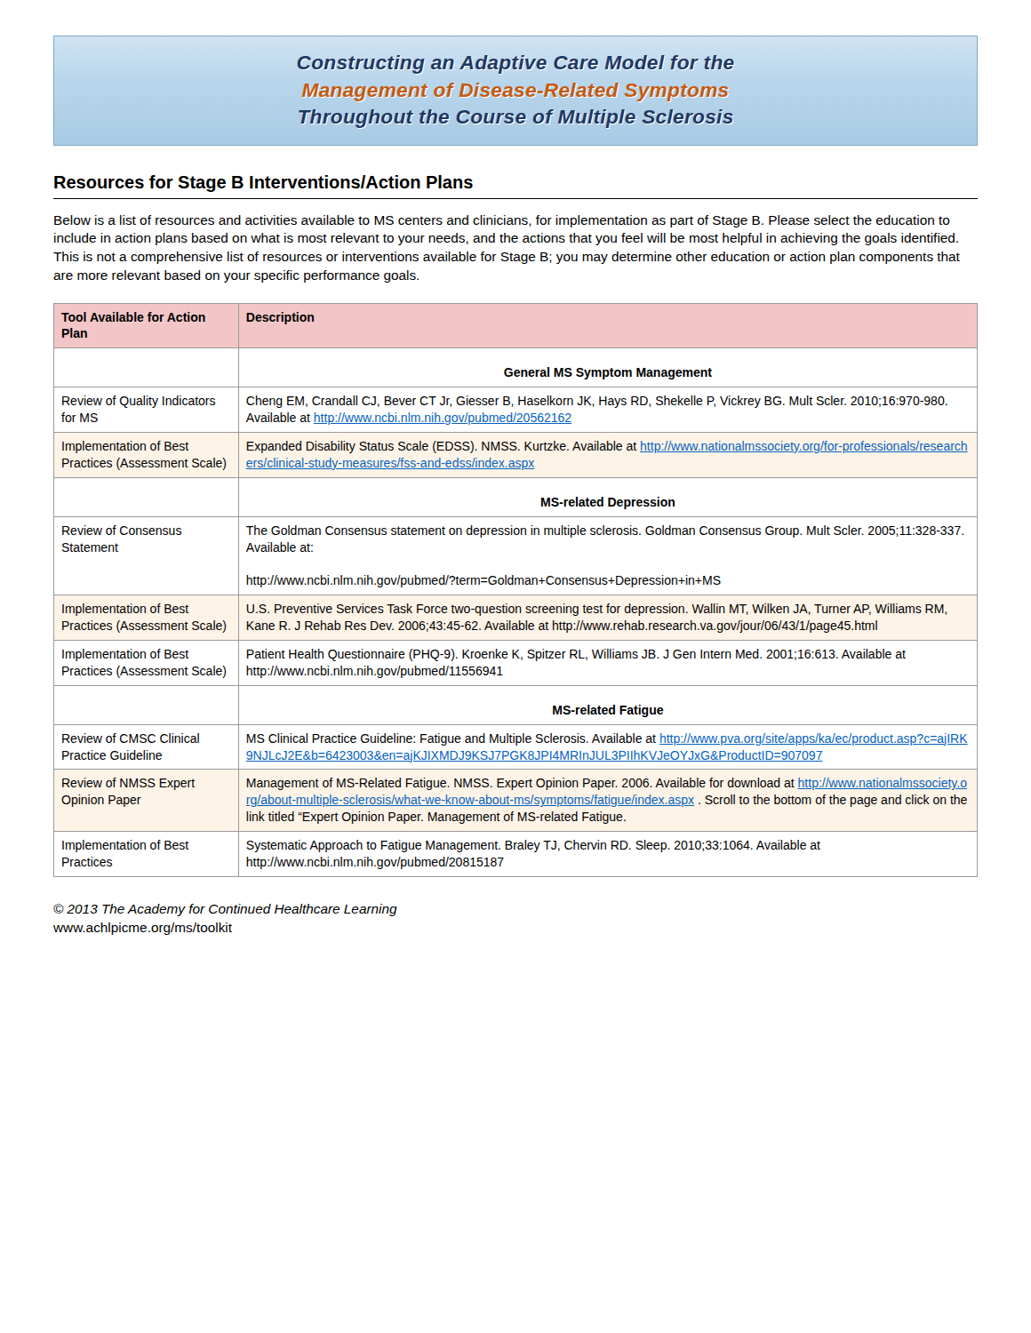Constructing an Adaptive Care Model for the
Management of Disease-Related Symptoms
Throughout the Course of Multiple Sclerosis
Resources for Stage B Interventions/Action Plans
Below is a list of resources and activities available to MS centers and clinicians, for implementation as part of Stage B. Please select the education to include in action plans based on what is most relevant to your needs, and the actions that you feel will be most helpful in achieving the goals identified. This is not a comprehensive list of resources or interventions available for Stage B; you may determine other education or action plan components that are more relevant based on your specific performance goals.
| Tool Available for Action Plan | Description |
| --- | --- |
| | General MS Symptom Management |
| Review of Quality Indicators for MS | Cheng EM, Crandall CJ, Bever CT Jr, Giesser B, Haselkorn JK, Hays RD, Shekelle P, Vickrey BG. Mult Scler. 2010;16:970-980. Available at http://www.ncbi.nlm.nih.gov/pubmed/20562162 |
| Implementation of Best Practices (Assessment Scale) | Expanded Disability Status Scale (EDSS). NMSS. Kurtzke. Available at http://www.nationalmssociety.org/for-professionals/researchers/clinical-study-measures/fss-and-edss/index.aspx |
| | MS-related Depression |
| Review of Consensus Statement | The Goldman Consensus statement on depression in multiple sclerosis. Goldman Consensus Group. Mult Scler. 2005;11:328-337. Available at: http://www.ncbi.nlm.nih.gov/pubmed/?term=Goldman+Consensus+Depression+in+MS |
| Implementation of Best Practices (Assessment Scale) | U.S. Preventive Services Task Force two-question screening test for depression. Wallin MT, Wilken JA, Turner AP, Williams RM, Kane R. J Rehab Res Dev. 2006;43:45-62. Available at http://www.rehab.research.va.gov/jour/06/43/1/page45.html |
| Implementation of Best Practices (Assessment Scale) | Patient Health Questionnaire (PHQ-9). Kroenke K, Spitzer RL, Williams JB. J Gen Intern Med. 2001;16:613. Available at http://www.ncbi.nlm.nih.gov/pubmed/11556941 |
| | MS-related Fatigue |
| Review of CMSC Clinical Practice Guideline | MS Clinical Practice Guideline: Fatigue and Multiple Sclerosis. Available at http://www.pva.org/site/apps/ka/ec/product.asp?c=ajIRK9NJLcJ2E&b=6423003&en=ajKJIXMDJ9KSJ7PGK8JPI4MRInJUL3PIIhKVJeOYJxG&ProductID=907097 |
| Review of NMSS Expert Opinion Paper | Management of MS-Related Fatigue. NMSS. Expert Opinion Paper. 2006. Available for download at http://www.nationalmssociety.org/about-multiple-sclerosis/what-we-know-about-ms/symptoms/fatigue/index.aspx . Scroll to the bottom of the page and click on the link titled “Expert Opinion Paper. Management of MS-related Fatigue. |
| Implementation of Best Practices | Systematic Approach to Fatigue Management. Braley TJ, Chervin RD. Sleep. 2010;33:1064. Available at http://www.ncbi.nlm.nih.gov/pubmed/20815187 |
© 2013 The Academy for Continued Healthcare Learning
www.achlpicme.org/ms/toolkit